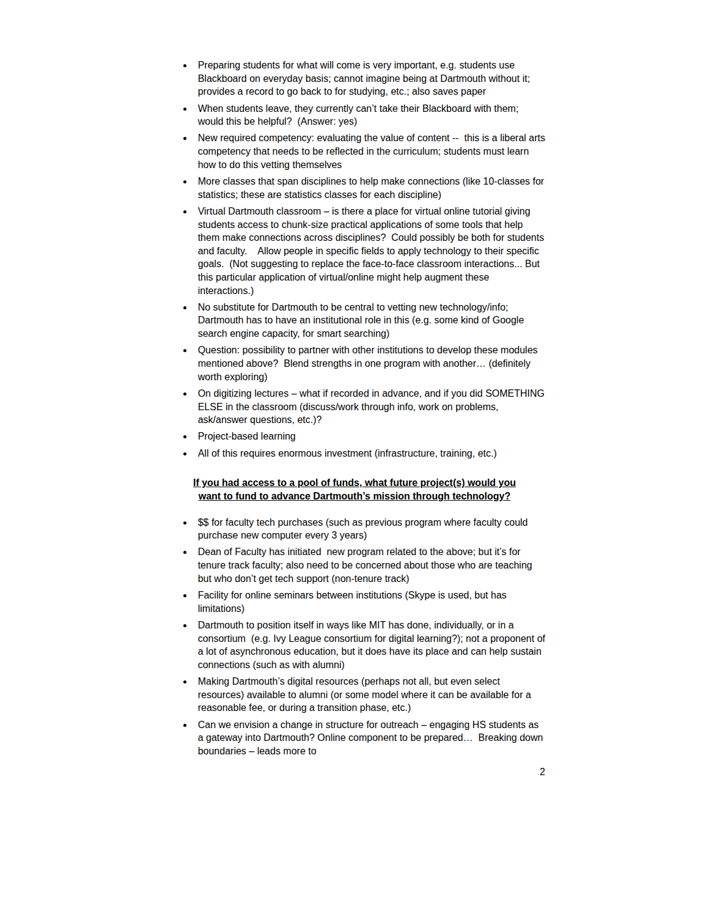Preparing students for what will come is very important, e.g. students use Blackboard on everyday basis; cannot imagine being at Dartmouth without it; provides a record to go back to for studying, etc.; also saves paper
When students leave, they currently can’t take their Blackboard with them; would this be helpful? (Answer: yes)
New required competency: evaluating the value of content -- this is a liberal arts competency that needs to be reflected in the curriculum; students must learn how to do this vetting themselves
More classes that span disciplines to help make connections (like 10-classes for statistics; these are statistics classes for each discipline)
Virtual Dartmouth classroom – is there a place for virtual online tutorial giving students access to chunk-size practical applications of some tools that help them make connections across disciplines? Could possibly be both for students and faculty. Allow people in specific fields to apply technology to their specific goals. (Not suggesting to replace the face-to-face classroom interactions... But this particular application of virtual/online might help augment these interactions.)
No substitute for Dartmouth to be central to vetting new technology/info; Dartmouth has to have an institutional role in this (e.g. some kind of Google search engine capacity, for smart searching)
Question: possibility to partner with other institutions to develop these modules mentioned above? Blend strengths in one program with another… (definitely worth exploring)
On digitizing lectures – what if recorded in advance, and if you did SOMETHING ELSE in the classroom (discuss/work through info, work on problems, ask/answer questions, etc.)?
Project-based learning
All of this requires enormous investment (infrastructure, training, etc.)
If you had access to a pool of funds, what future project(s) would you want to fund to advance Dartmouth’s mission through technology?
$$ for faculty tech purchases (such as previous program where faculty could purchase new computer every 3 years)
Dean of Faculty has initiated new program related to the above; but it’s for tenure track faculty; also need to be concerned about those who are teaching but who don’t get tech support (non-tenure track)
Facility for online seminars between institutions (Skype is used, but has limitations)
Dartmouth to position itself in ways like MIT has done, individually, or in a consortium (e.g. Ivy League consortium for digital learning?); not a proponent of a lot of asynchronous education, but it does have its place and can help sustain connections (such as with alumni)
Making Dartmouth’s digital resources (perhaps not all, but even select resources) available to alumni (or some model where it can be available for a reasonable fee, or during a transition phase, etc.)
Can we envision a change in structure for outreach – engaging HS students as a gateway into Dartmouth? Online component to be prepared… Breaking down boundaries – leads more to
2